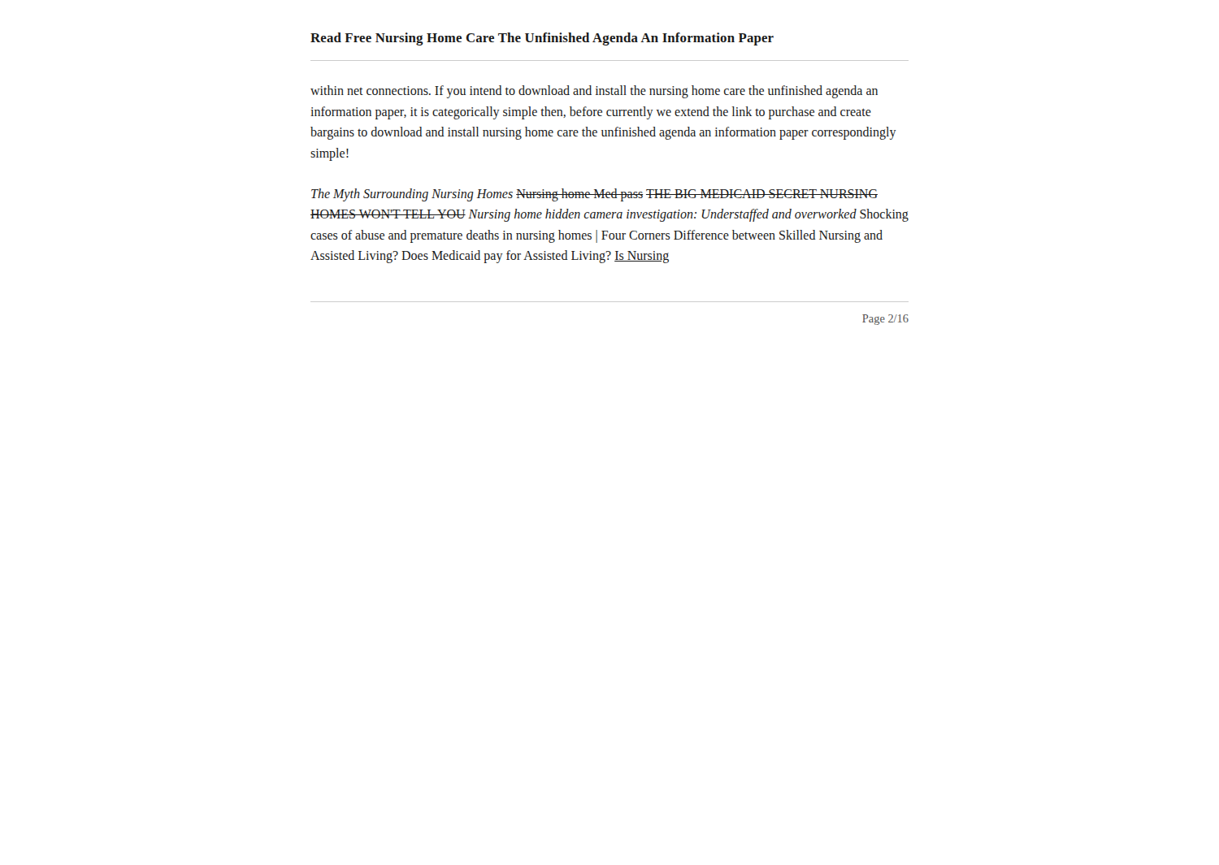Read Free Nursing Home Care The Unfinished Agenda An Information Paper
within net connections. If you intend to download and install the nursing home care the unfinished agenda an information paper, it is categorically simple then, before currently we extend the link to purchase and create bargains to download and install nursing home care the unfinished agenda an information paper correspondingly simple!
The Myth Surrounding Nursing Homes Nursing home Med pass THE BIG MEDICAID SECRET NURSING HOMES WON'T TELL YOU Nursing home hidden camera investigation: Understaffed and overworked Shocking cases of abuse and premature deaths in nursing homes | Four Corners Difference between Skilled Nursing and Assisted Living? Does Medicaid pay for Assisted Living? Is Nursing
Page 2/16